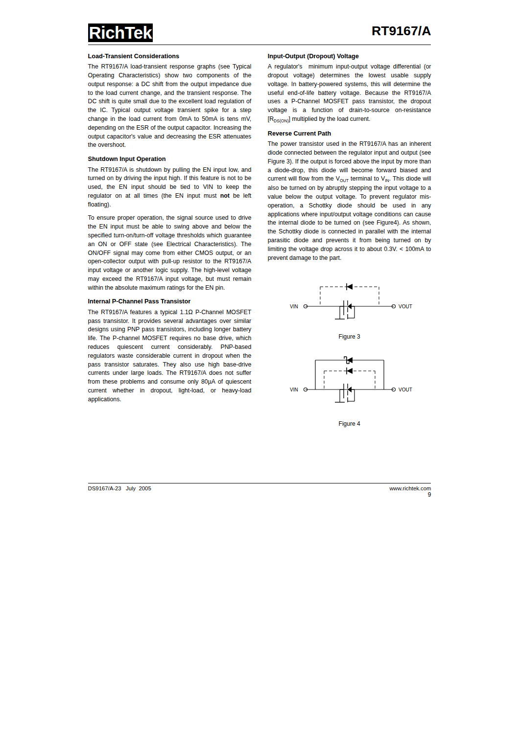RichTek
RT9167/A
Load-Transient Considerations
The RT9167/A load-transient response graphs (see Typical Operating Characteristics) show two components of the output response: a DC shift from the output impedance due to the load current change, and the transient response. The DC shift is quite small due to the excellent load regulation of the IC. Typical output voltage transient spike for a step change in the load current from 0mA to 50mA is tens mV, depending on the ESR of the output capacitor. Increasing the output capacitor's value and decreasing the ESR attenuates the overshoot.
Shutdown Input Operation
The RT9167/A is shutdown by pulling the EN input low, and turned on by driving the input high. If this feature is not to be used, the EN input should be tied to VIN to keep the regulator on at all times (the EN input must not be left floating).
To ensure proper operation, the signal source used to drive the EN input must be able to swing above and below the specified turn-on/turn-off voltage thresholds which guarantee an ON or OFF state (see Electrical Characteristics). The ON/OFF signal may come from either CMOS output, or an open-collector output with pull-up resistor to the RT9167/A input voltage or another logic supply. The high-level voltage may exceed the RT9167/A input voltage, but must remain within the absolute maximum ratings for the EN pin.
Internal P-Channel Pass Transistor
The RT9167/A features a typical 1.1Ω P-Channel MOSFET pass transistor. It provides several advantages over similar designs using PNP pass transistors, including longer battery life. The P-channel MOSFET requires no base drive, which reduces quiescent current considerably. PNP-based regulators waste considerable current in dropout when the pass transistor saturates. They also use high base-drive currents under large loads. The RT9167/A does not suffer from these problems and consume only 80µA of quiescent current whether in dropout, light-load, or heavy-load applications.
Input-Output (Dropout) Voltage
A regulator's minimum input-output voltage differential (or dropout voltage) determines the lowest usable supply voltage. In battery-powered systems, this will determine the useful end-of-life battery voltage. Because the RT9167/A uses a P-Channel MOSFET pass transistor, the dropout voltage is a function of drain-to-source on-resistance [RDS(ON)] multiplied by the load current.
Reverse Current Path
The power transistor used in the RT9167/A has an inherent diode connected between the regulator input and output (see Figure 3). If the output is forced above the input by more than a diode-drop, this diode will become forward biased and current will flow from the VOUT terminal to VIN. This diode will also be turned on by abruptly stepping the input voltage to a value below the output voltage. To prevent regulator mis-operation, a Schottky diode should be used in any applications where input/output voltage conditions can cause the internal diode to be turned on (see Figure4). As shown, the Schottky diode is connected in parallel with the internal parasitic diode and prevents it from being turned on by limiting the voltage drop across it to about 0.3V. < 100mA to prevent damage to the part.
VIN VOUT
Figure 3
VIN VOUT
Figure 4
DS9167/A-23 July 2005
www.richtek.com
9